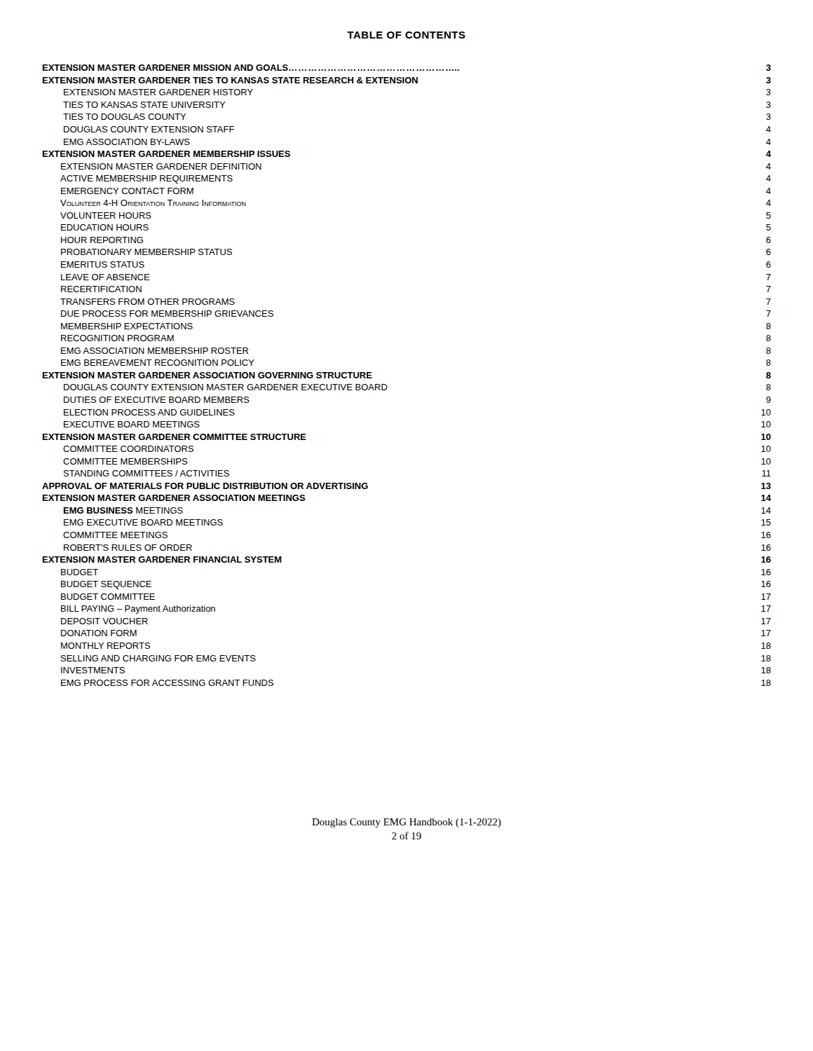TABLE OF CONTENTS
| EXTENSION MASTER GARDENER MISSION AND GOALS ………………………………………… ….. | 3 |
| EXTENSION MASTER GARDENER TIES TO KANSAS STATE RESEARCH & EXTENSION | 3 |
| EXTENSION MASTER GARDENER HISTORY | 3 |
| TIES TO KANSAS STATE UNIVERSITY | 3 |
| TIES TO DOUGLAS COUNTY | 3 |
| DOUGLAS COUNTY EXTENSION STAFF | 4 |
| EMG ASSOCIATION BY-LAWS | 4 |
| EXTENSION MASTER GARDENER MEMBERSHIP ISSUES | 4 |
| EXTENSION MASTER GARDENER DEFINITION | 4 |
| ACTIVE MEMBERSHIP REQUIREMENTS | 4 |
| EMERGENCY CONTACT FORM | 4 |
| Volunteer 4-H Orientation Training Information | 4 |
| VOLUNTEER HOURS | 5 |
| EDUCATION HOURS | 5 |
| HOUR REPORTING | 6 |
| PROBATIONARY MEMBERSHIP STATUS | 6 |
| EMERITUS STATUS | 6 |
| LEAVE OF ABSENCE | 7 |
| RECERTIFICATION | 7 |
| TRANSFERS FROM OTHER PROGRAMS | 7 |
| DUE PROCESS FOR MEMBERSHIP GRIEVANCES | 7 |
| MEMBERSHIP EXPECTATIONS | 8 |
| RECOGNITION PROGRAM | 8 |
| EMG ASSOCIATION MEMBERSHIP ROSTER | 8 |
| EMG BEREAVEMENT RECOGNITION POLICY | 8 |
| EXTENSION MASTER GARDENER ASSOCIATION GOVERNING STRUCTURE | 8 |
| DOUGLAS COUNTY EXTENSION MASTER GARDENER EXECUTIVE BOARD | 8 |
| DUTIES OF EXECUTIVE BOARD MEMBERS | 9 |
| ELECTION PROCESS AND GUIDELINES | 10 |
| EXECUTIVE BOARD MEETINGS | 10 |
| EXTENSION MASTER GARDENER COMMITTEE STRUCTURE | 10 |
| COMMITTEE COORDINATORS | 10 |
| COMMITTEE MEMBERSHIPS | 10 |
| STANDING COMMITTEES / ACTIVITIES | 11 |
| APPROVAL OF MATERIALS FOR PUBLIC DISTRIBUTION OR ADVERTISING | 13 |
| EXTENSION MASTER GARDENER ASSOCIATION MEETINGS | 14 |
| EMG BUSINESS MEETINGS | 14 |
| EMG EXECUTIVE BOARD MEETINGS | 15 |
| COMMITTEE MEETINGS | 16 |
| ROBERT'S RULES OF ORDER | 16 |
| EXTENSION MASTER GARDENER FINANCIAL SYSTEM | 16 |
| BUDGET | 16 |
| BUDGET SEQUENCE | 16 |
| BUDGET COMMITTEE | 17 |
| BILL PAYING – Payment Authorization | 17 |
| DEPOSIT VOUCHER | 17 |
| DONATION FORM | 17 |
| MONTHLY REPORTS | 18 |
| SELLING AND CHARGING FOR EMG EVENTS | 18 |
| INVESTMENTS | 18 |
| EMG PROCESS FOR ACCESSING GRANT FUNDS | 18 |
Douglas County EMG Handbook (1-1-2022)
2 of 19